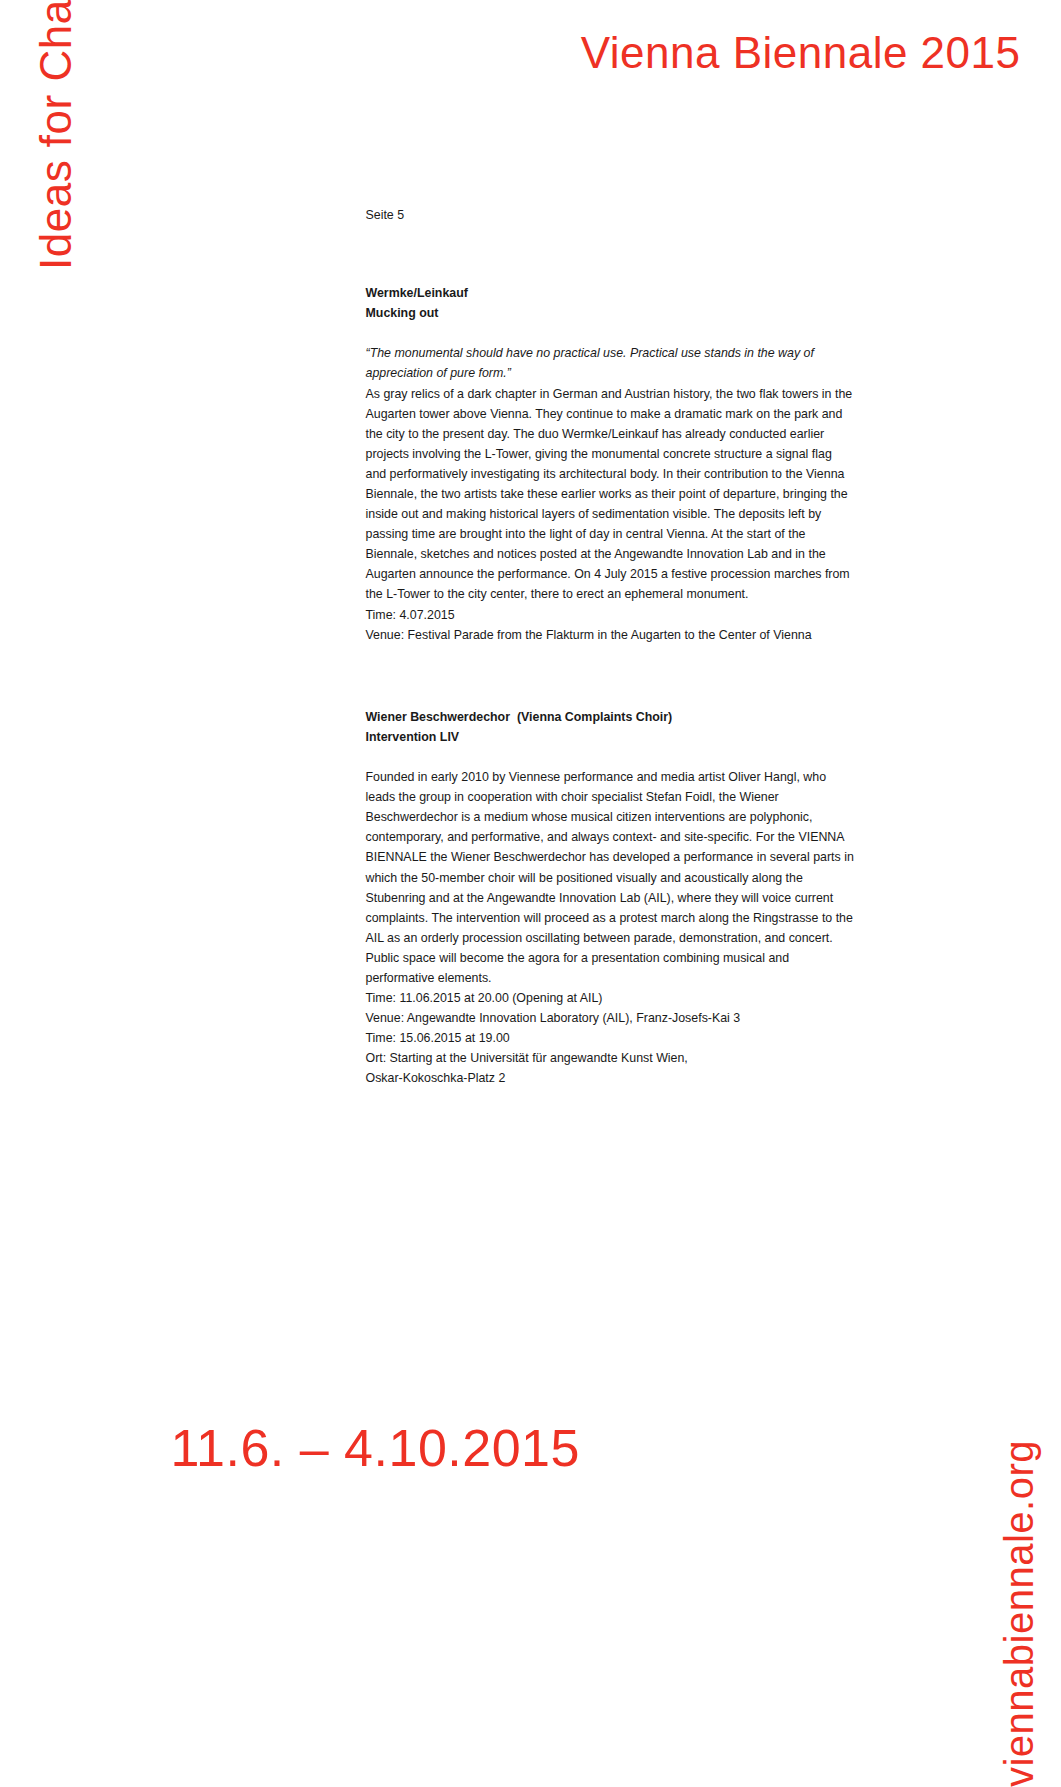Vienna Biennale 2015
Ideas for Change
viennabiennale.org
11.6. – 4.10.2015
Seite 5
Wermke/Leinkauf
Mucking out
“The monumental should have no practical use. Practical use stands in the way of appreciation of pure form.”
As gray relics of a dark chapter in German and Austrian history, the two flak towers in the Augarten tower above Vienna. They continue to make a dramatic mark on the park and the city to the present day. The duo Wermke/Leinkauf has already conducted earlier projects involving the L-Tower, giving the monumental concrete structure a signal flag and performatively investigating its architectural body. In their contribution to the Vienna Biennale, the two artists take these earlier works as their point of departure, bringing the inside out and making historical layers of sedimentation visible. The deposits left by passing time are brought into the light of day in central Vienna. At the start of the Biennale, sketches and notices posted at the Angewandte Innovation Lab and in the Augarten announce the performance. On 4 July 2015 a festive procession marches from the L-Tower to the city center, there to erect an ephemeral monument.
Time: 4.07.2015
Venue: Festival Parade from the Flakturm in the Augarten to the Center of Vienna
Wiener Beschwerdechor (Vienna Complaints Choir)
Intervention LIV
Founded in early 2010 by Viennese performance and media artist Oliver Hangl, who leads the group in cooperation with choir specialist Stefan Foidl, the Wiener Beschwerdechor is a medium whose musical citizen interventions are polyphonic, contemporary, and performative, and always context- and site-specific. For the VIENNA BIENNALE the Wiener Beschwerdechor has developed a performance in several parts in which the 50-member choir will be positioned visually and acoustically along the Stubenring and at the Angewandte Innovation Lab (AIL), where they will voice current complaints. The intervention will proceed as a protest march along the Ringstrasse to the AIL as an orderly procession oscillating between parade, demonstration, and concert. Public space will become the agora for a presentation combining musical and performative elements.
Time: 11.06.2015 at 20.00 (Opening at AIL)
Venue: Angewandte Innovation Laboratory (AIL), Franz-Josefs-Kai 3
Time: 15.06.2015 at 19.00
Ort: Starting at the Universität für angewandte Kunst Wien,
Oskar-Kokoschka-Platz 2